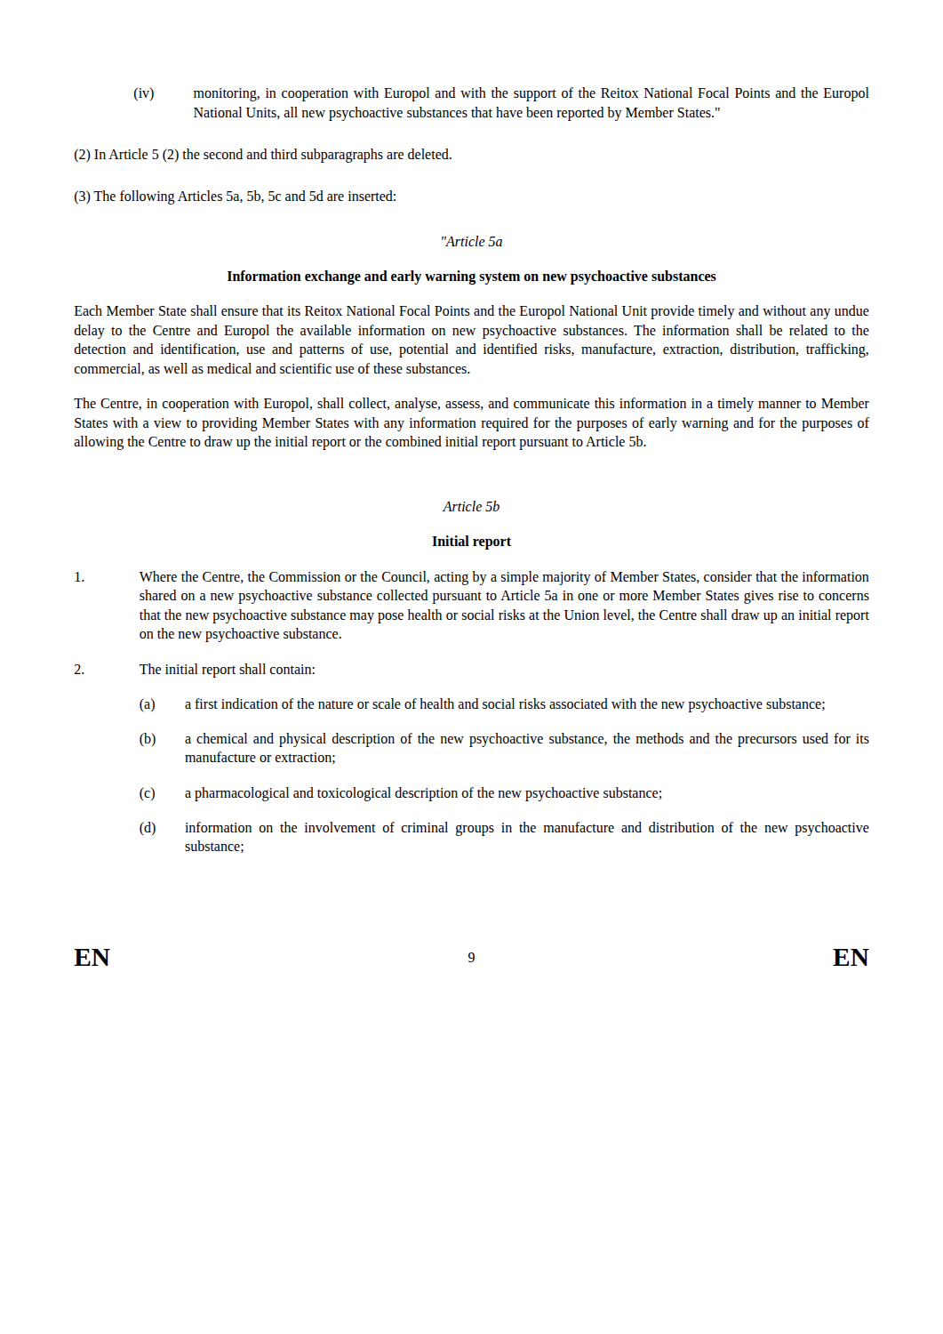(iv) monitoring, in cooperation with Europol and with the support of the Reitox National Focal Points and the Europol National Units, all new psychoactive substances that have been reported by Member States."
(2) In Article 5 (2) the second and third subparagraphs are deleted.
(3) The following Articles 5a, 5b, 5c and 5d are inserted:
"Article 5a
Information exchange and early warning system on new psychoactive substances
Each Member State shall ensure that its Reitox National Focal Points and the Europol National Unit provide timely and without any undue delay to the Centre and Europol the available information on new psychoactive substances. The information shall be related to the detection and identification, use and patterns of use, potential and identified risks, manufacture, extraction, distribution, trafficking, commercial, as well as medical and scientific use of these substances.
The Centre, in cooperation with Europol, shall collect, analyse, assess, and communicate this information in a timely manner to Member States with a view to providing Member States with any information required for the purposes of early warning and for the purposes of allowing the Centre to draw up the initial report or the combined initial report pursuant to Article 5b.
Article 5b
Initial report
1. Where the Centre, the Commission or the Council, acting by a simple majority of Member States, consider that the information shared on a new psychoactive substance collected pursuant to Article 5a in one or more Member States gives rise to concerns that the new psychoactive substance may pose health or social risks at the Union level, the Centre shall draw up an initial report on the new psychoactive substance.
2. The initial report shall contain:
(a) a first indication of the nature or scale of health and social risks associated with the new psychoactive substance;
(b) a chemical and physical description of the new psychoactive substance, the methods and the precursors used for its manufacture or extraction;
(c) a pharmacological and toxicological description of the new psychoactive substance;
(d) information on the involvement of criminal groups in the manufacture and distribution of the new psychoactive substance;
EN 9 EN